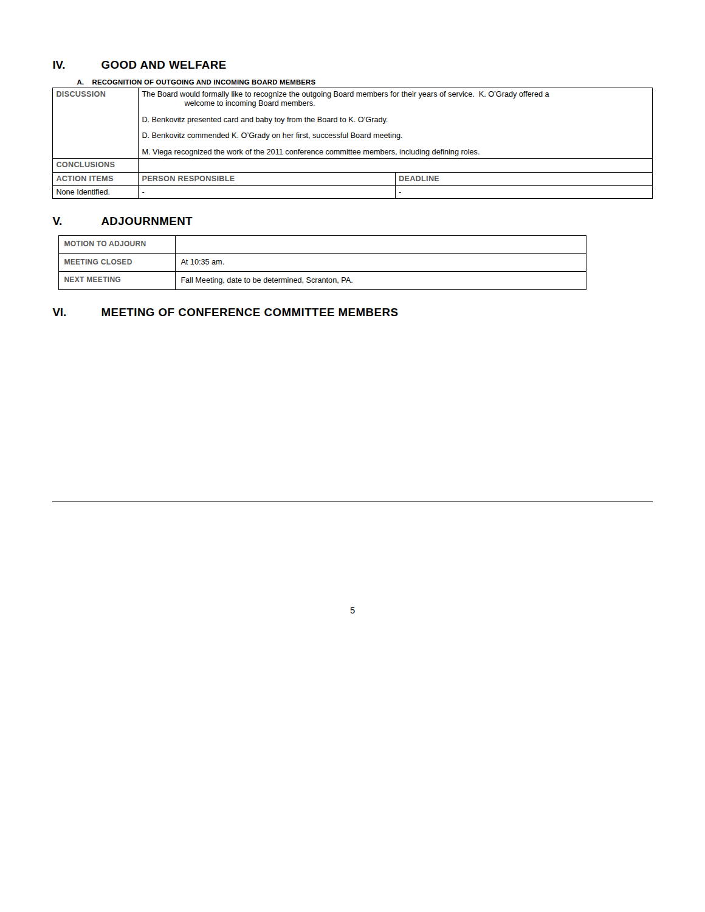IV. GOOD AND WELFARE
A. RECOGNITION OF OUTGOING AND INCOMING BOARD MEMBERS
| DISCUSSION | The Board would formally like to recognize the outgoing Board members for their years of service. K. O’Grady offered a welcome to incoming Board members. D. Benkovitz presented card and baby toy from the Board to K. O’Grady. D. Benkovitz commended K. O’Grady on her first, successful Board meeting. M. Viega recognized the work of the 2011 conference committee members, including defining roles. |
| CONCLUSIONS | |
| ACTION ITEMS | PERSON RESPONSIBLE | DEADLINE |
| None Identified. | - | - |
V. ADJOURNMENT
| MOTION TO ADJOURN | |
| MEETING CLOSED | At 10:35 am. |
| NEXT MEETING | Fall Meeting, date to be determined, Scranton, PA. |
VI. MEETING OF CONFERENCE COMMITTEE MEMBERS
5